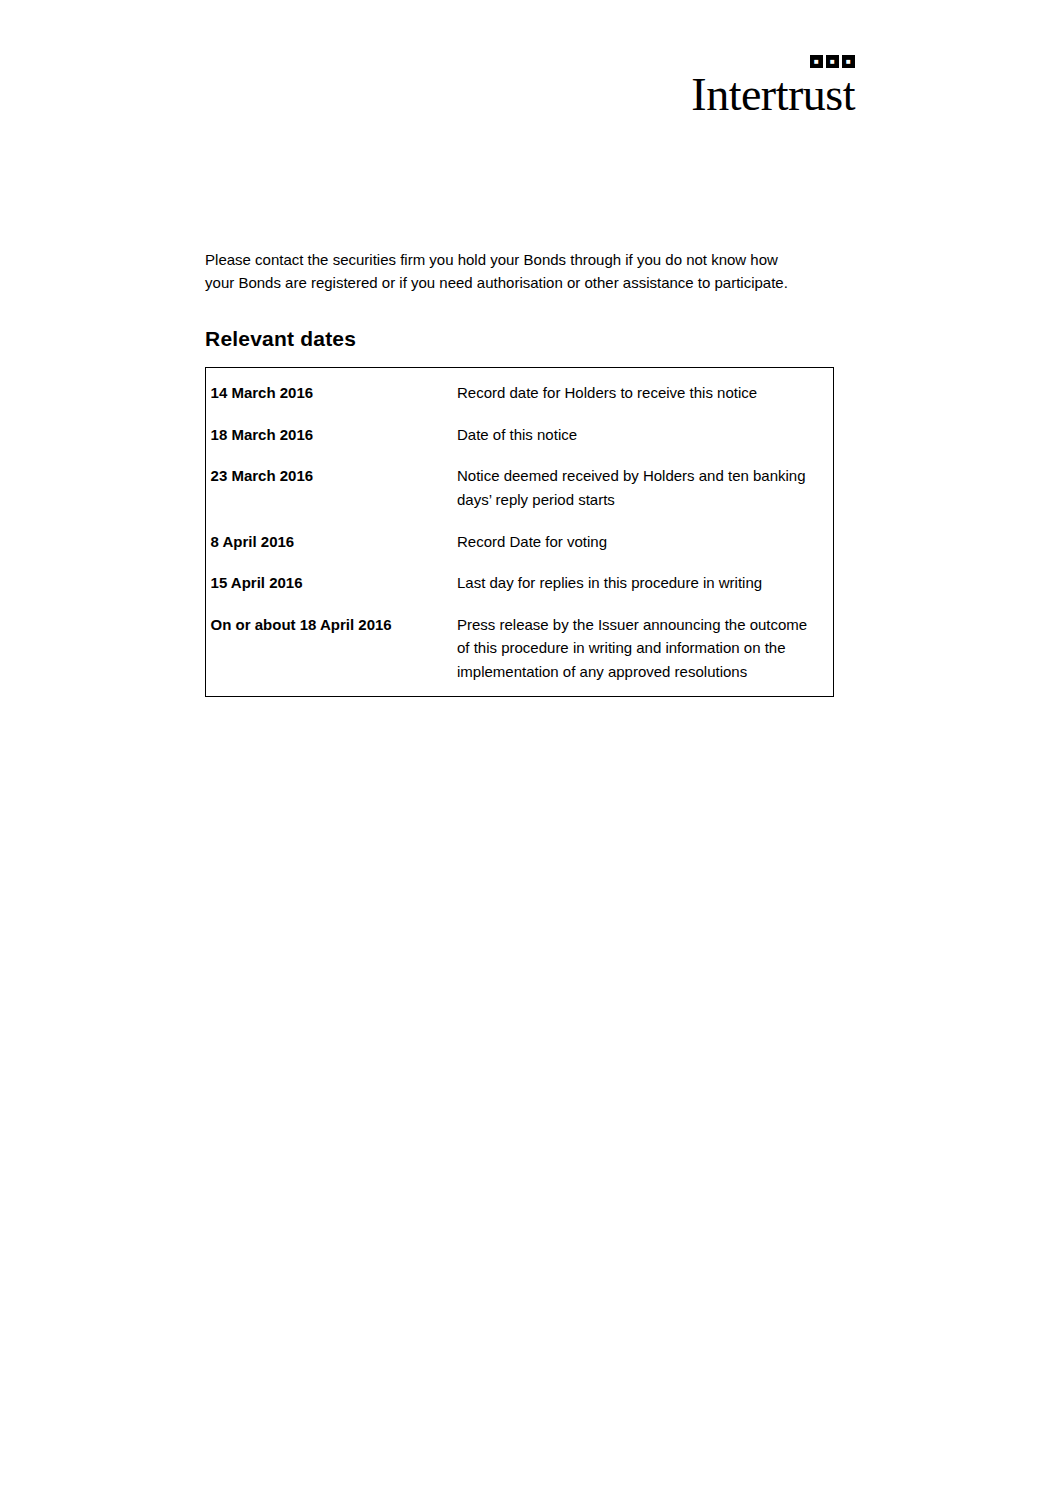■■■ Intertrust
Please contact the securities firm you hold your Bonds through if you do not know how your Bonds are registered or if you need authorisation or other assistance to participate.
Relevant dates
| 14 March 2016 | Record date for Holders to receive this notice |
| 18 March 2016 | Date of this notice |
| 23 March 2016 | Notice deemed received by Holders and ten banking days’ reply period starts |
| 8 April 2016 | Record Date for voting |
| 15 April 2016 | Last day for replies in this procedure in writing |
| On or about 18 April 2016 | Press release by the Issuer announcing the outcome of this procedure in writing and information on the implementation of any approved resolutions |